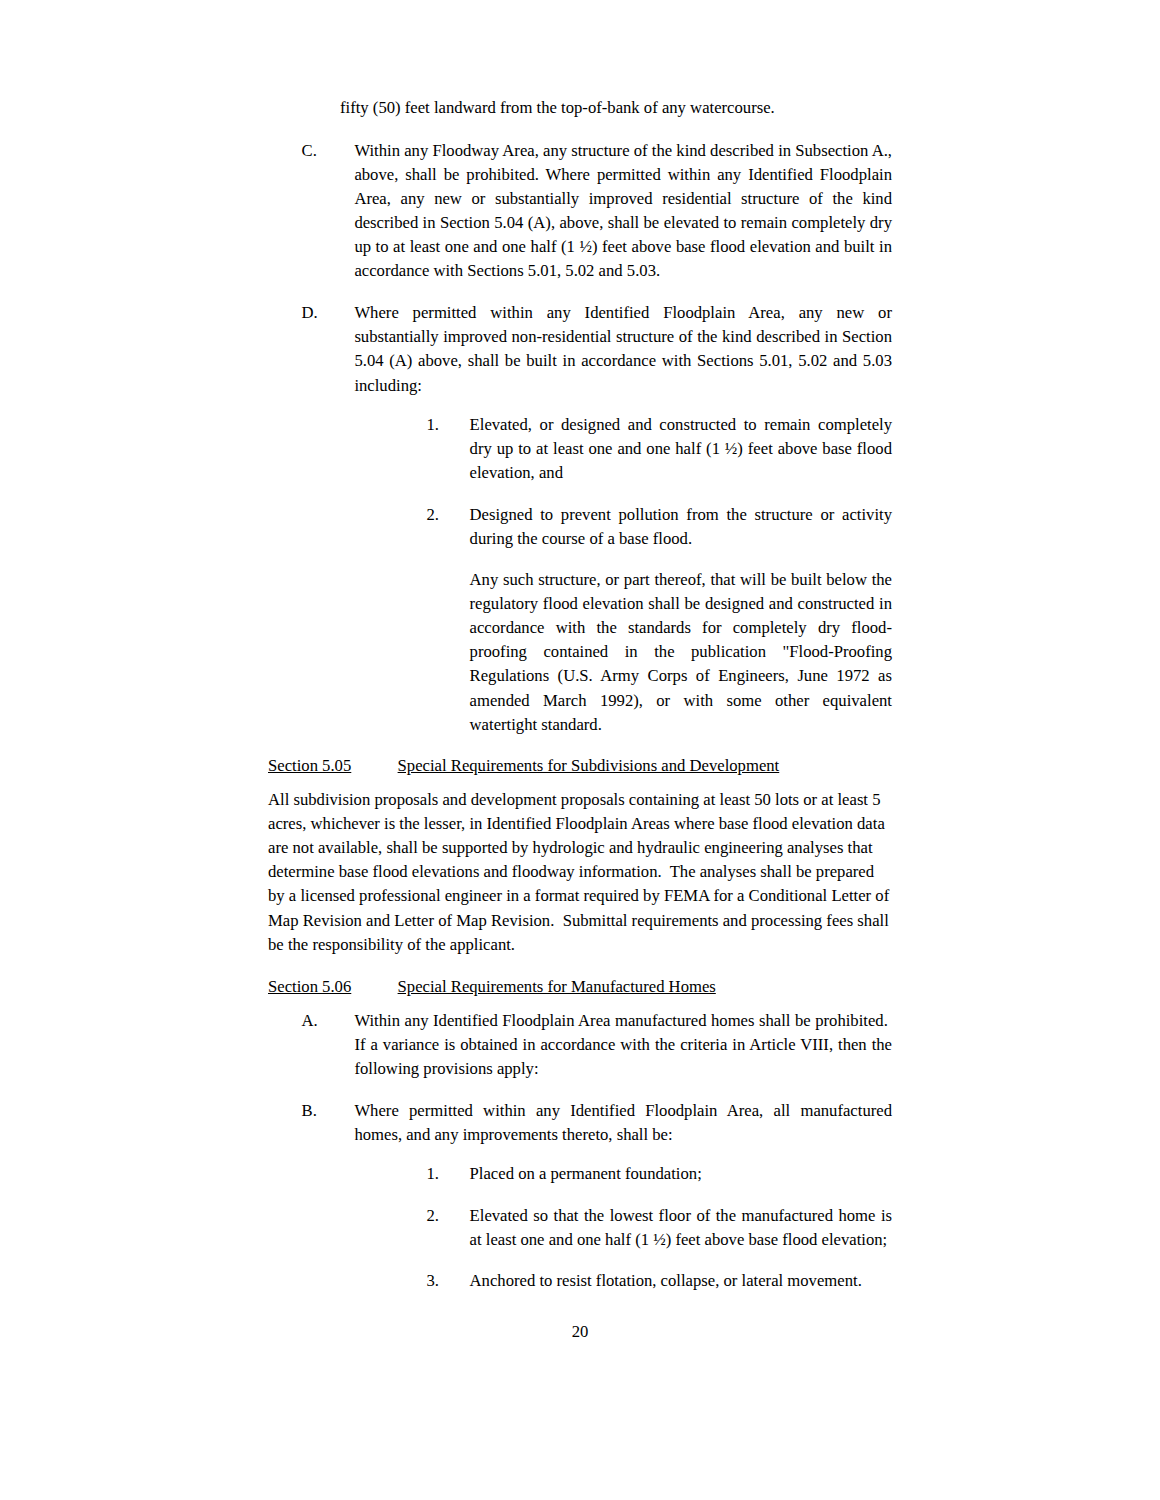fifty (50) feet landward from the top-of-bank of any watercourse.
C. Within any Floodway Area, any structure of the kind described in Subsection A., above, shall be prohibited. Where permitted within any Identified Floodplain Area, any new or substantially improved residential structure of the kind described in Section 5.04 (A), above, shall be elevated to remain completely dry up to at least one and one half (1 ½) feet above base flood elevation and built in accordance with Sections 5.01, 5.02 and 5.03.
D. Where permitted within any Identified Floodplain Area, any new or substantially improved non-residential structure of the kind described in Section 5.04 (A) above, shall be built in accordance with Sections 5.01, 5.02 and 5.03 including:
1.
Elevated, or designed and constructed to remain completely dry up to at least one and one half (1 ½) feet above base flood elevation, and
2.
Designed to prevent pollution from the structure or activity during the course of a base flood.
Any such structure, or part thereof, that will be built below the regulatory flood elevation shall be designed and constructed in accordance with the standards for completely dry flood-proofing contained in the publication "Flood-Proofing Regulations (U.S. Army Corps of Engineers, June 1972 as amended March 1992), or with some other equivalent watertight standard.
Section 5.05 Special Requirements for Subdivisions and Development
All subdivision proposals and development proposals containing at least 50 lots or at least 5 acres, whichever is the lesser, in Identified Floodplain Areas where base flood elevation data are not available, shall be supported by hydrologic and hydraulic engineering analyses that determine base flood elevations and floodway information. The analyses shall be prepared by a licensed professional engineer in a format required by FEMA for a Conditional Letter of Map Revision and Letter of Map Revision. Submittal requirements and processing fees shall be the responsibility of the applicant.
Section 5.06 Special Requirements for Manufactured Homes
A. Within any Identified Floodplain Area manufactured homes shall be prohibited. If a variance is obtained in accordance with the criteria in Article VIII, then the following provisions apply:
B. Where permitted within any Identified Floodplain Area, all manufactured homes, and any improvements thereto, shall be:
1.
Placed on a permanent foundation;
2.
Elevated so that the lowest floor of the manufactured home is at least one and one half (1 ½) feet above base flood elevation;
3.
Anchored to resist flotation, collapse, or lateral movement.
20